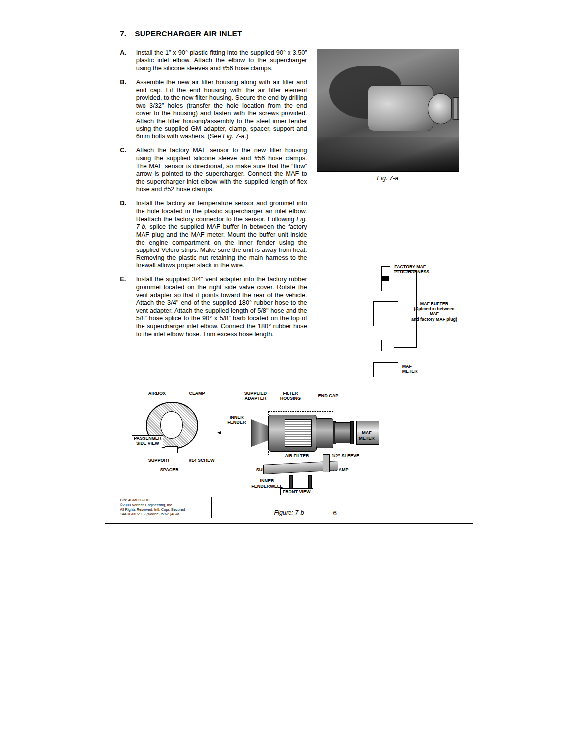7.
SUPERCHARGER AIR INLET
A. Install the 1” x 90° plastic fitting into the supplied 90° x 3.50” plastic inlet elbow. Attach the elbow to the supercharger using the silicone sleeves and #56 hose clamps.
B. Assemble the new air filter housing along with air filter and end cap. Fit the end housing with the air filter element provided, to the new filter housing. Secure the end by drilling two 3/32” holes (transfer the hole location from the end cover to the housing) and fasten with the screws provided. Attach the filter housing/assembly to the steel inner fender using the supplied GM adapter, clamp, spacer, support and 6mm bolts with washers. (See Fig. 7-a.)
C. Attach the factory MAF sensor to the new filter housing using the supplied silicone sleeve and #56 hose clamps. The MAF sensor is directional, so make sure that the “flow” arrow is pointed to the supercharger. Connect the MAF to the supercharger inlet elbow with the supplied length of flex hose and #52 hose clamps.
D. Install the factory air temperature sensor and grommet into the hole located in the plastic supercharger air inlet elbow. Reattach the factory connector to the sensor. Following Fig. 7-b, splice the supplied MAF buffer in between the factory MAF plug and the MAF meter. Mount the buffer unit inside the engine compartment on the inner fender using the supplied Velcro strips. Make sure the unit is away from heat. Removing the plastic nut retaining the main harness to the firewall allows proper slack in the wire.
E. Install the supplied 3/4” vent adapter into the factory rubber grommet located on the right side valve cover. Rotate the vent adapter so that it points toward the rear of the vehicle. Attach the 3/4" end of the supplied 180° rubber hose to the vent adapter. Attach the supplied length of 5/8" hose and the 5/8” hose splice to the 90° x 5/8” barb located on the top of the supercharger inlet elbow. Connect the 180° rubber hose to the inlet elbow hose. Trim excess hose length.
Fig. 7-a
FACTORY MAF
PLUG/HARNESS
MAF BUFFER
(Spliced in between MAF
and factory MAF plug)
MAF
METER
AIRBOX
CLAMP
PASSENGER
SIDE VIEW
SUPPORT
#14 SCREW
SPACER
INNER
FENDER
SUPPLIED
ADAPTER
FILTER
HOUSING
END CAP
AIR FILTER
3-1/2” SLEEVE
MAF
METER
SUPPORT
CLAMP
INNER
FENDERWELL
FRONT VIEW
Figure: 7-b
P/N: 4GM020-010
©2000 Vortech Engineering, Inc.
All Rights Reserved, Intl. Copr. Secured
14AUG00 V 1.2 (Vortec 350-2 )4GM
6